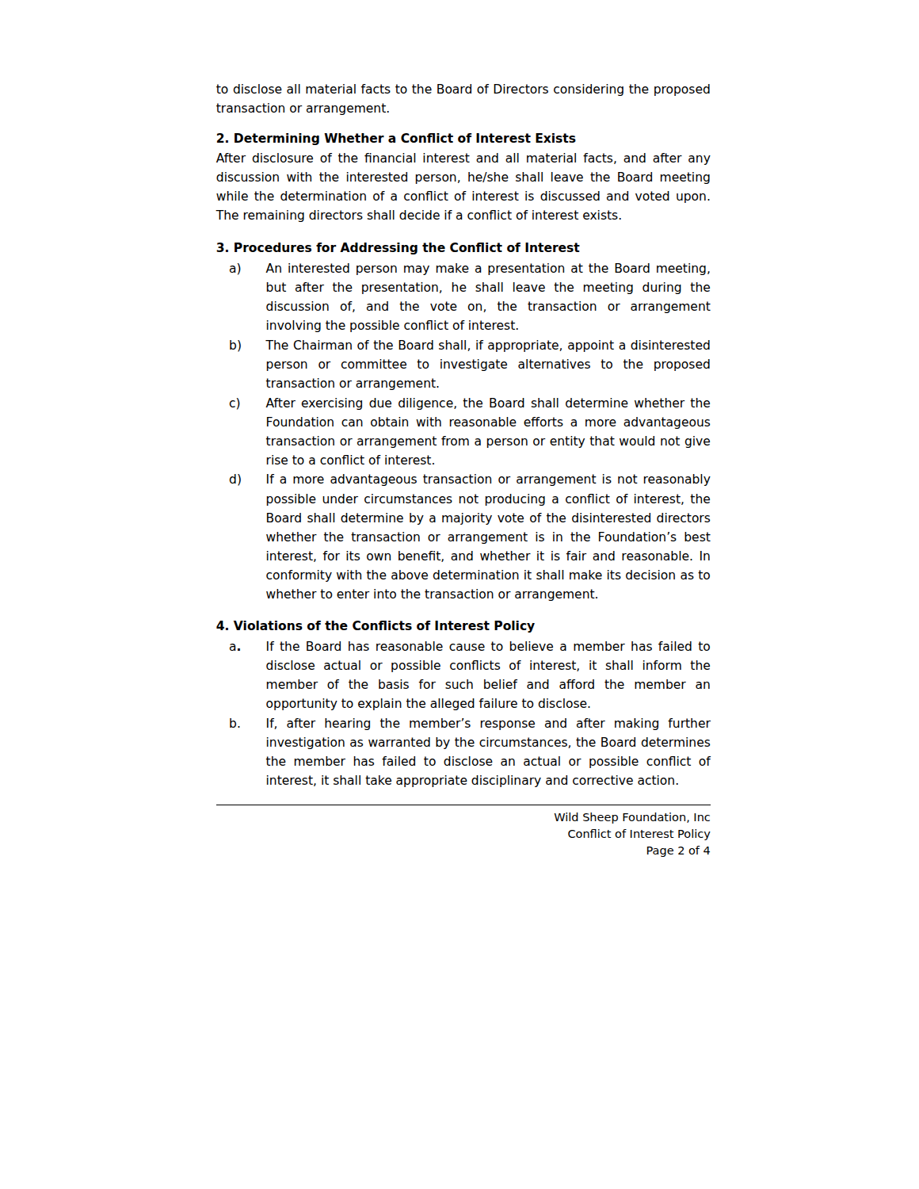to disclose all material facts to the Board of Directors considering the proposed transaction or arrangement.
2. Determining Whether a Conflict of Interest Exists
After disclosure of the financial interest and all material facts, and after any discussion with the interested person, he/she shall leave the Board meeting while the determination of a conflict of interest is discussed and voted upon. The remaining directors shall decide if a conflict of interest exists.
3. Procedures for Addressing the Conflict of Interest
a) An interested person may make a presentation at the Board meeting, but after the presentation, he shall leave the meeting during the discussion of, and the vote on, the transaction or arrangement involving the possible conflict of interest.
b) The Chairman of the Board shall, if appropriate, appoint a disinterested person or committee to investigate alternatives to the proposed transaction or arrangement.
c) After exercising due diligence, the Board shall determine whether the Foundation can obtain with reasonable efforts a more advantageous transaction or arrangement from a person or entity that would not give rise to a conflict of interest.
d) If a more advantageous transaction or arrangement is not reasonably possible under circumstances not producing a conflict of interest, the Board shall determine by a majority vote of the disinterested directors whether the transaction or arrangement is in the Foundation’s best interest, for its own benefit, and whether it is fair and reasonable. In conformity with the above determination it shall make its decision as to whether to enter into the transaction or arrangement.
4. Violations of the Conflicts of Interest Policy
a. If the Board has reasonable cause to believe a member has failed to disclose actual or possible conflicts of interest, it shall inform the member of the basis for such belief and afford the member an opportunity to explain the alleged failure to disclose.
b. If, after hearing the member’s response and after making further investigation as warranted by the circumstances, the Board determines the member has failed to disclose an actual or possible conflict of interest, it shall take appropriate disciplinary and corrective action.
Wild Sheep Foundation, Inc
Conflict of Interest Policy
Page 2 of 4